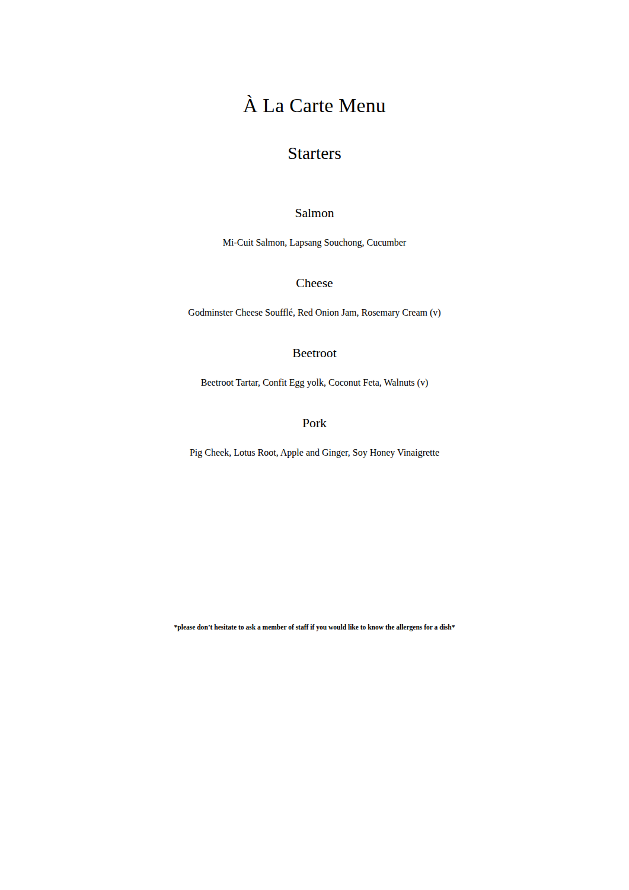À La Carte Menu
Starters
Salmon
Mi-Cuit Salmon, Lapsang Souchong, Cucumber
Cheese
Godminster Cheese Soufflé, Red Onion Jam, Rosemary Cream (v)
Beetroot
Beetroot Tartar, Confit Egg yolk, Coconut Feta, Walnuts (v)
Pork
Pig Cheek, Lotus Root, Apple and Ginger, Soy Honey Vinaigrette
*please don’t hesitate to ask a member of staff if you would like to know the allergens for a dish*